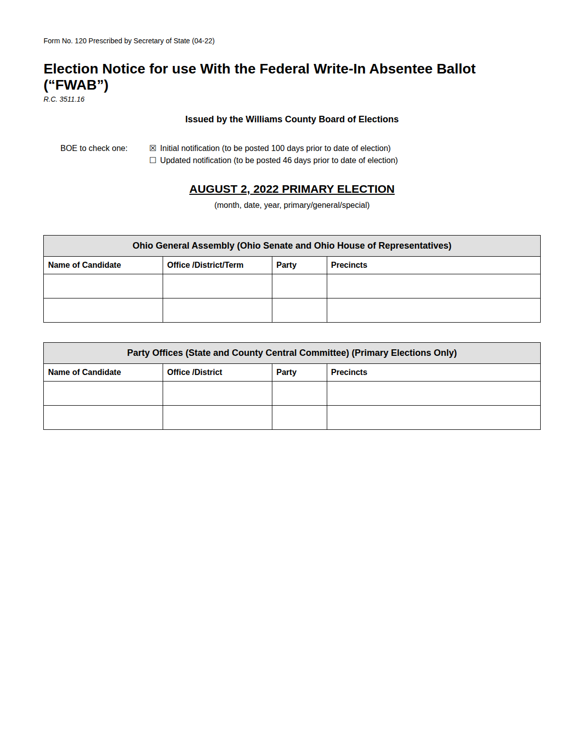Form No. 120 Prescribed by Secretary of State (04-22)
Election Notice for use With the Federal Write-In Absentee Ballot (“FWAB”)
R.C. 3511.16
Issued by the Williams County Board of Elections
BOE to check one:
☒Initial notification (to be posted 100 days prior to date of election)
☐Updated notification (to be posted 46 days prior to date of election)
AUGUST 2, 2022 PRIMARY ELECTION
(month, date, year, primary/general/special)
| Ohio General Assembly (Ohio Senate and Ohio House of Representatives) |
| --- |
| Name of Candidate | Office /District/Term | Party | Precincts |
| Party Offices (State and County Central Committee) (Primary Elections Only) |
| --- |
| Name of Candidate | Office /District | Party | Precincts |